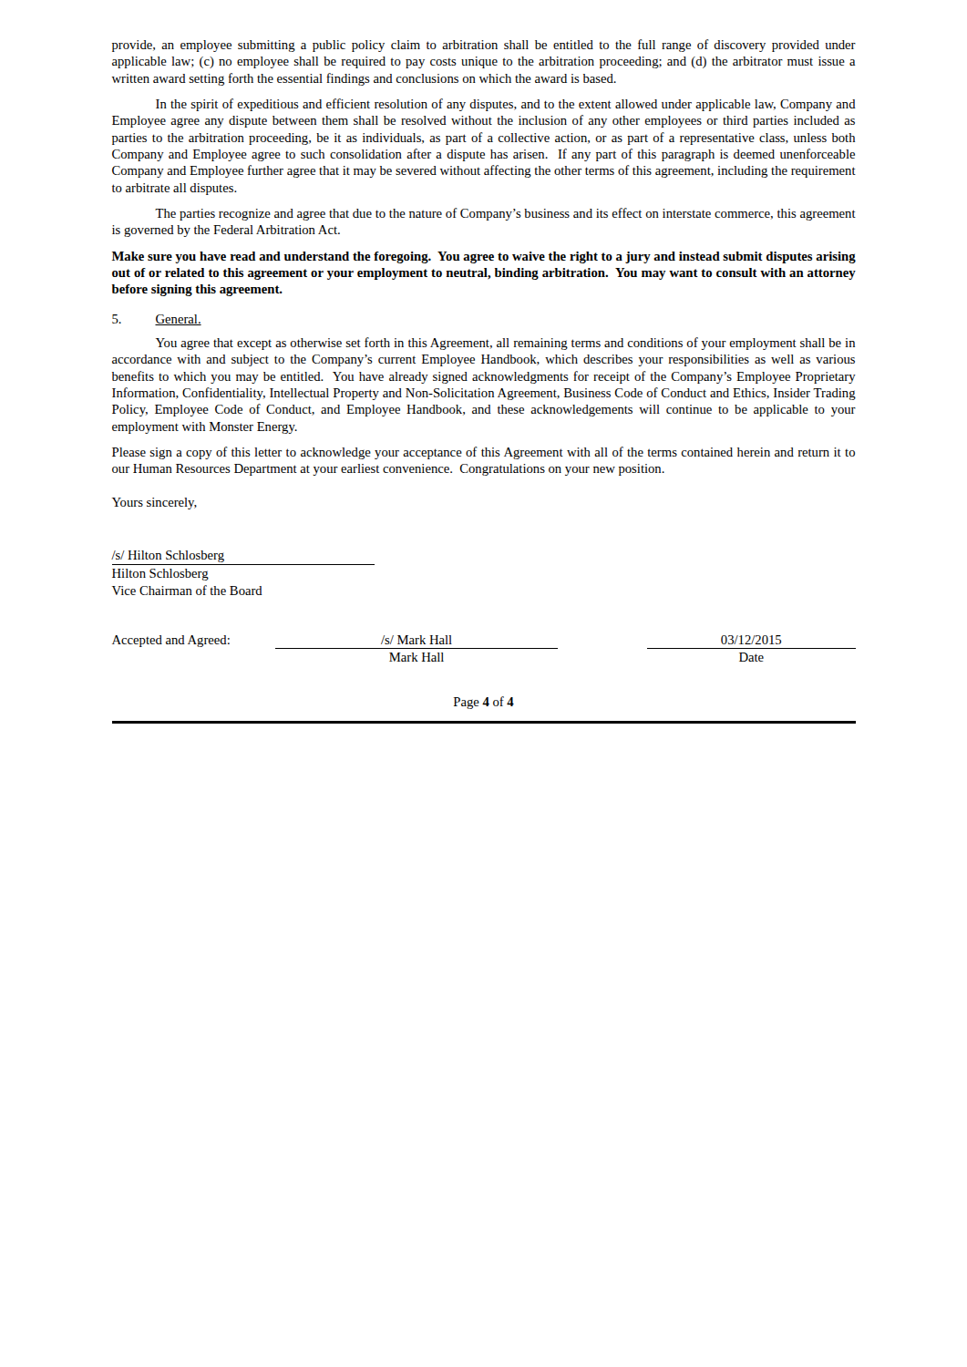provide, an employee submitting a public policy claim to arbitration shall be entitled to the full range of discovery provided under applicable law; (c) no employee shall be required to pay costs unique to the arbitration proceeding; and (d) the arbitrator must issue a written award setting forth the essential findings and conclusions on which the award is based.
In the spirit of expeditious and efficient resolution of any disputes, and to the extent allowed under applicable law, Company and Employee agree any dispute between them shall be resolved without the inclusion of any other employees or third parties included as parties to the arbitration proceeding, be it as individuals, as part of a collective action, or as part of a representative class, unless both Company and Employee agree to such consolidation after a dispute has arisen. If any part of this paragraph is deemed unenforceable Company and Employee further agree that it may be severed without affecting the other terms of this agreement, including the requirement to arbitrate all disputes.
The parties recognize and agree that due to the nature of Company’s business and its effect on interstate commerce, this agreement is governed by the Federal Arbitration Act.
Make sure you have read and understand the foregoing. You agree to waive the right to a jury and instead submit disputes arising out of or related to this agreement or your employment to neutral, binding arbitration. You may want to consult with an attorney before signing this agreement.
5. General.
You agree that except as otherwise set forth in this Agreement, all remaining terms and conditions of your employment shall be in accordance with and subject to the Company’s current Employee Handbook, which describes your responsibilities as well as various benefits to which you may be entitled. You have already signed acknowledgments for receipt of the Company’s Employee Proprietary Information, Confidentiality, Intellectual Property and Non-Solicitation Agreement, Business Code of Conduct and Ethics, Insider Trading Policy, Employee Code of Conduct, and Employee Handbook, and these acknowledgements will continue to be applicable to your employment with Monster Energy.
Please sign a copy of this letter to acknowledge your acceptance of this Agreement with all of the terms contained herein and return it to our Human Resources Department at your earliest convenience. Congratulations on your new position.
Yours sincerely,
/s/ Hilton Schlosberg
Hilton Schlosberg
Vice Chairman of the Board
| Accepted and Agreed: | /s/ Mark Hall | | 03/12/2015 |
| | Mark Hall | | Date |
Page 4 of 4